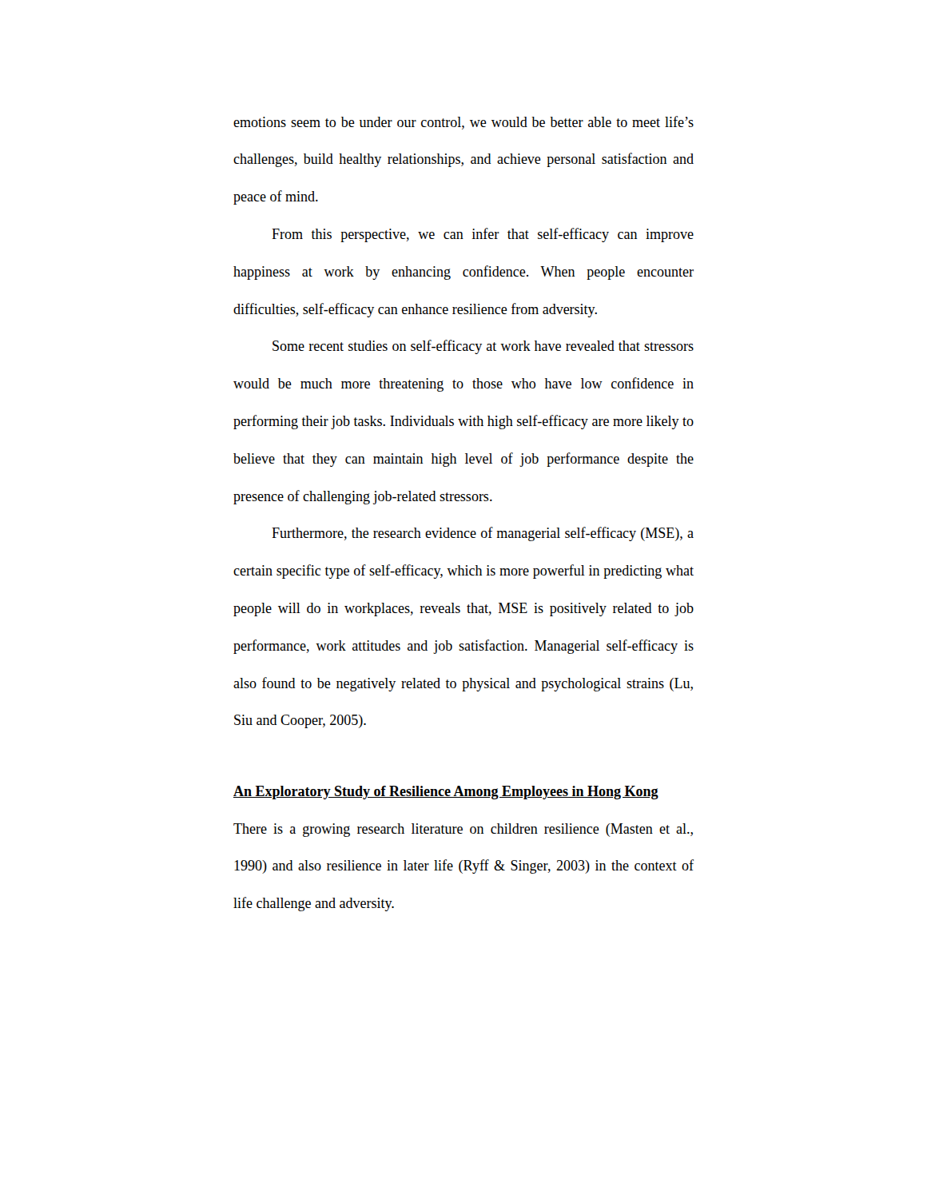emotions seem to be under our control, we would be better able to meet life’s challenges, build healthy relationships, and achieve personal satisfaction and peace of mind.
From this perspective, we can infer that self-efficacy can improve happiness at work by enhancing confidence. When people encounter difficulties, self-efficacy can enhance resilience from adversity.
Some recent studies on self-efficacy at work have revealed that stressors would be much more threatening to those who have low confidence in performing their job tasks. Individuals with high self-efficacy are more likely to believe that they can maintain high level of job performance despite the presence of challenging job-related stressors.
Furthermore, the research evidence of managerial self-efficacy (MSE), a certain specific type of self-efficacy, which is more powerful in predicting what people will do in workplaces, reveals that, MSE is positively related to job performance, work attitudes and job satisfaction. Managerial self-efficacy is also found to be negatively related to physical and psychological strains (Lu, Siu and Cooper, 2005).
An Exploratory Study of Resilience Among Employees in Hong Kong
There is a growing research literature on children resilience (Masten et al., 1990) and also resilience in later life (Ryff & Singer, 2003) in the context of life challenge and adversity.